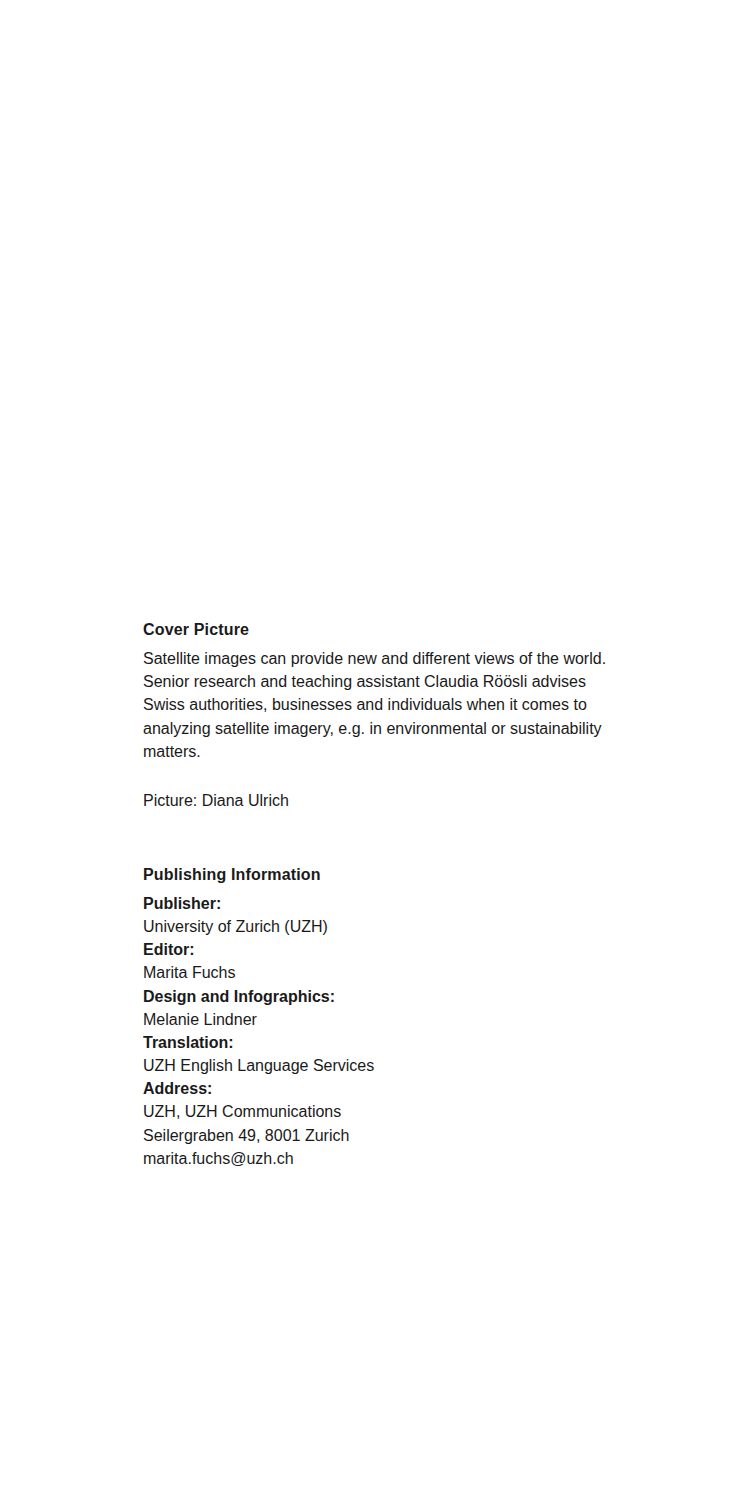Cover Picture
Satellite images can provide new and different views of the world. Senior research and teaching assistant Claudia Röösli advises Swiss authorities, businesses and individuals when it comes to analyzing satellite imagery, e.g. in environmental or sustainability matters.
Picture: Diana Ulrich
Publishing Information
Publisher: University of Zurich (UZH) Editor: Marita Fuchs Design and Infographics: Melanie Lindner Translation: UZH English Language Services Address: UZH, UZH Communications Seilergraben 49, 8001 Zurich marita.fuchs@uzh.ch